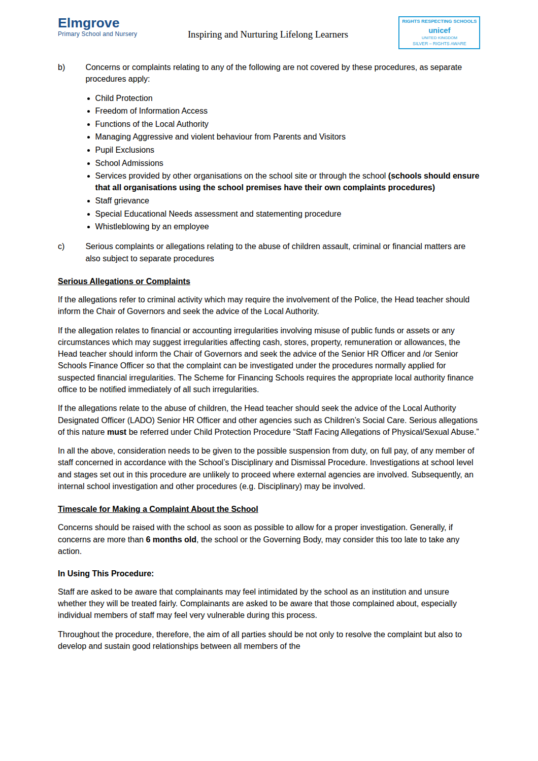Elmgrove
Primary School and Nursery
Inspiring and Nurturing Lifelong Learners
Rights Respecting Schools
unicef
United Kingdom
Silver – Rights Aware
b)
Concerns or complaints relating to any of the following are not covered by these procedures, as separate procedures apply:
Child Protection
Freedom of Information Access
Functions of the Local Authority
Managing Aggressive and violent behaviour from Parents and Visitors
Pupil Exclusions
School Admissions
Services provided by other organisations on the school site or through the school (schools should ensure that all organisations using the school premises have their own complaints procedures)
Staff grievance
Special Educational Needs assessment and statementing procedure
Whistleblowing by an employee
c)
Serious complaints or allegations relating to the abuse of children assault, criminal or financial matters are also subject to separate procedures
Serious Allegations or Complaints
If the allegations refer to criminal activity which may require the involvement of the Police, the Head teacher should inform the Chair of Governors and seek the advice of the Local Authority.
If the allegation relates to financial or accounting irregularities involving misuse of public funds or assets or any circumstances which may suggest irregularities affecting cash, stores, property, remuneration or allowances, the Head teacher should inform the Chair of Governors and seek the advice of the Senior HR Officer and /or Senior Schools Finance Officer so that the complaint can be investigated under the procedures normally applied for suspected financial irregularities. The Scheme for Financing Schools requires the appropriate local authority finance office to be notified immediately of all such irregularities.
If the allegations relate to the abuse of children, the Head teacher should seek the advice of the Local Authority Designated Officer (LADO) Senior HR Officer and other agencies such as Children’s Social Care. Serious allegations of this nature must be referred under Child Protection Procedure “Staff Facing Allegations of Physical/Sexual Abuse.”
In all the above, consideration needs to be given to the possible suspension from duty, on full pay, of any member of staff concerned in accordance with the School’s Disciplinary and Dismissal Procedure. Investigations at school level and stages set out in this procedure are unlikely to proceed where external agencies are involved. Subsequently, an internal school investigation and other procedures (e.g. Disciplinary) may be involved.
Timescale for Making a Complaint About the School
Concerns should be raised with the school as soon as possible to allow for a proper investigation. Generally, if concerns are more than 6 months old, the school or the Governing Body, may consider this too late to take any action.
In Using This Procedure:
Staff are asked to be aware that complainants may feel intimidated by the school as an institution and unsure whether they will be treated fairly. Complainants are asked to be aware that those complained about, especially individual members of staff may feel very vulnerable during this process.
Throughout the procedure, therefore, the aim of all parties should be not only to resolve the complaint but also to develop and sustain good relationships between all members of the